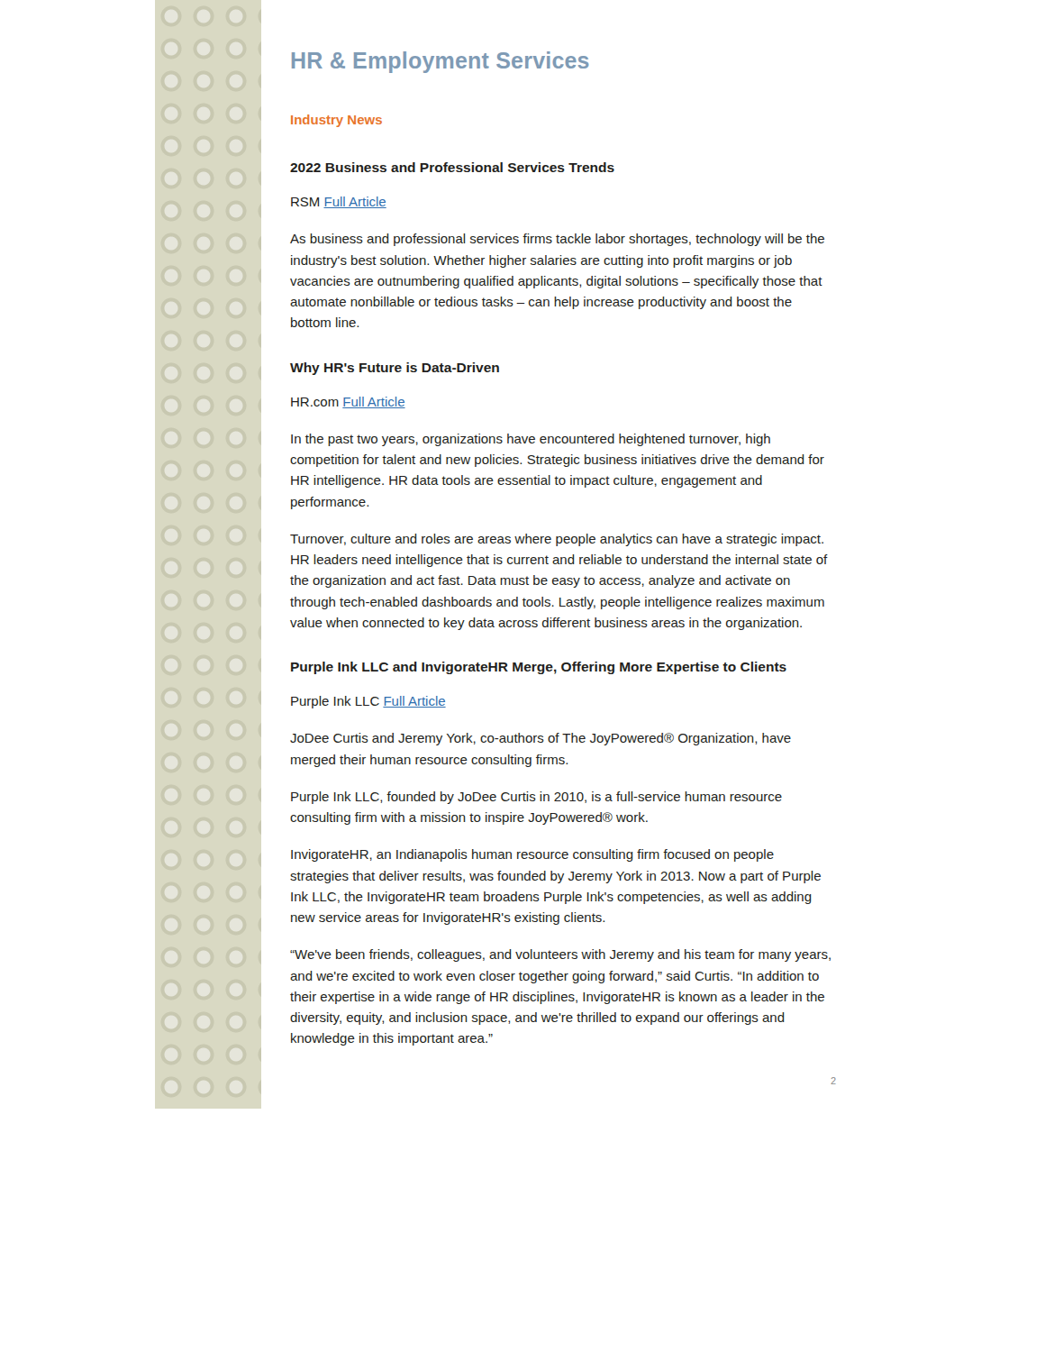HR & Employment Services
Industry News
2022 Business and Professional Services Trends
RSM Full Article
As business and professional services firms tackle labor shortages, technology will be the industry's best solution. Whether higher salaries are cutting into profit margins or job vacancies are outnumbering qualified applicants, digital solutions – specifically those that automate nonbillable or tedious tasks – can help increase productivity and boost the bottom line.
Why HR's Future is Data-Driven
HR.com Full Article
In the past two years, organizations have encountered heightened turnover, high competition for talent and new policies. Strategic business initiatives drive the demand for HR intelligence. HR data tools are essential to impact culture, engagement and performance.
Turnover, culture and roles are areas where people analytics can have a strategic impact. HR leaders need intelligence that is current and reliable to understand the internal state of the organization and act fast. Data must be easy to access, analyze and activate on through tech-enabled dashboards and tools. Lastly, people intelligence realizes maximum value when connected to key data across different business areas in the organization.
Purple Ink LLC and InvigorateHR Merge, Offering More Expertise to Clients
Purple Ink LLC Full Article
JoDee Curtis and Jeremy York, co-authors of The JoyPowered® Organization, have merged their human resource consulting firms.
Purple Ink LLC, founded by JoDee Curtis in 2010, is a full-service human resource consulting firm with a mission to inspire JoyPowered® work.
InvigorateHR, an Indianapolis human resource consulting firm focused on people strategies that deliver results, was founded by Jeremy York in 2013. Now a part of Purple Ink LLC, the InvigorateHR team broadens Purple Ink's competencies, as well as adding new service areas for InvigorateHR's existing clients.
“We've been friends, colleagues, and volunteers with Jeremy and his team for many years, and we're excited to work even closer together going forward,” said Curtis. “In addition to their expertise in a wide range of HR disciplines, InvigorateHR is known as a leader in the diversity, equity, and inclusion space, and we're thrilled to expand our offerings and knowledge in this important area.”
2